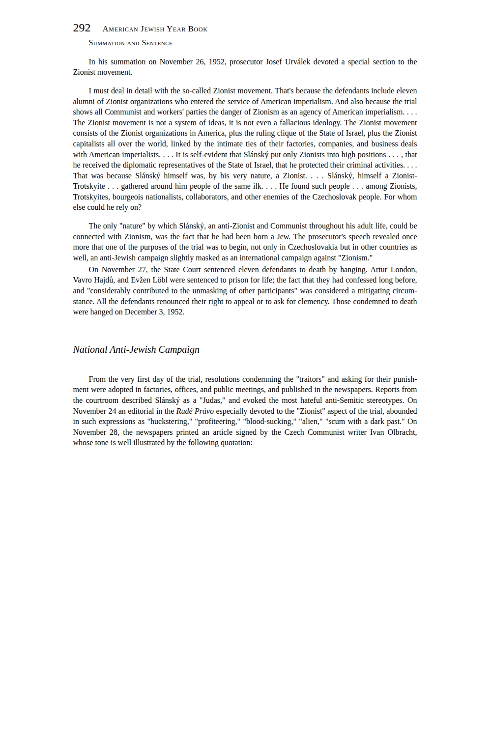292 American Jewish Year Book
Summation and Sentence
In his summation on November 26, 1952, prosecutor Josef Urválek devoted a special section to the Zionist movement.
I must deal in detail with the so-called Zionist movement. That's because the defendants include eleven alumni of Zionist organizations who entered the service of American imperialism. And also because the trial shows all Communist and workers' parties the danger of Zionism as an agency of American imperialism. . . . The Zionist movement is not a system of ideas, it is not even a fallacious ideology. The Zionist movement consists of the Zionist organizations in America, plus the ruling clique of the State of Israel, plus the Zionist capitalists all over the world, linked by the intimate ties of their factories, companies, and business deals with American imperialists. . . . It is self-evident that Slánský put only Zionists into high positions . . . , that he received the diplomatic representatives of the State of Israel, that he protected their criminal activities. . . . That was because Slánský himself was, by his very nature, a Zionist. . . . Slánský, himself a Zionist-Trotskyite . . . gathered around him people of the same ilk. . . . He found such people . . . among Zionists, Trotskyites, bourgeois nationalists, collaborators, and other enemies of the Czechoslovak people. For whom else could he rely on?
The only "nature" by which Slánský, an anti-Zionist and Communist throughout his adult life, could be connected with Zionism, was the fact that he had been born a Jew. The prosecutor's speech revealed once more that one of the purposes of the trial was to begin, not only in Czechoslovakia but in other countries as well, an anti-Jewish campaign slightly masked as an international campaign against "Zionism."
On November 27, the State Court sentenced eleven defendants to death by hanging. Artur London, Vavro Hajdů, and Evžen Löbl were sentenced to prison for life; the fact that they had confessed long before, and "considerably contributed to the unmasking of other participants" was considered a mitigating circumstance. All the defendants renounced their right to appeal or to ask for clemency. Those condemned to death were hanged on December 3, 1952.
National Anti-Jewish Campaign
From the very first day of the trial, resolutions condemning the "traitors" and asking for their punishment were adopted in factories, offices, and public meetings, and published in the newspapers. Reports from the courtroom described Slánský as a "Judas," and evoked the most hateful anti-Semitic stereotypes. On November 24 an editorial in the Rudé Právo especially devoted to the "Zionist" aspect of the trial, abounded in such expressions as "huckstering," "profiteering," "blood-sucking," "alien," "scum with a dark past." On November 28, the newspapers printed an article signed by the Czech Communist writer Ivan Olbracht, whose tone is well illustrated by the following quotation: